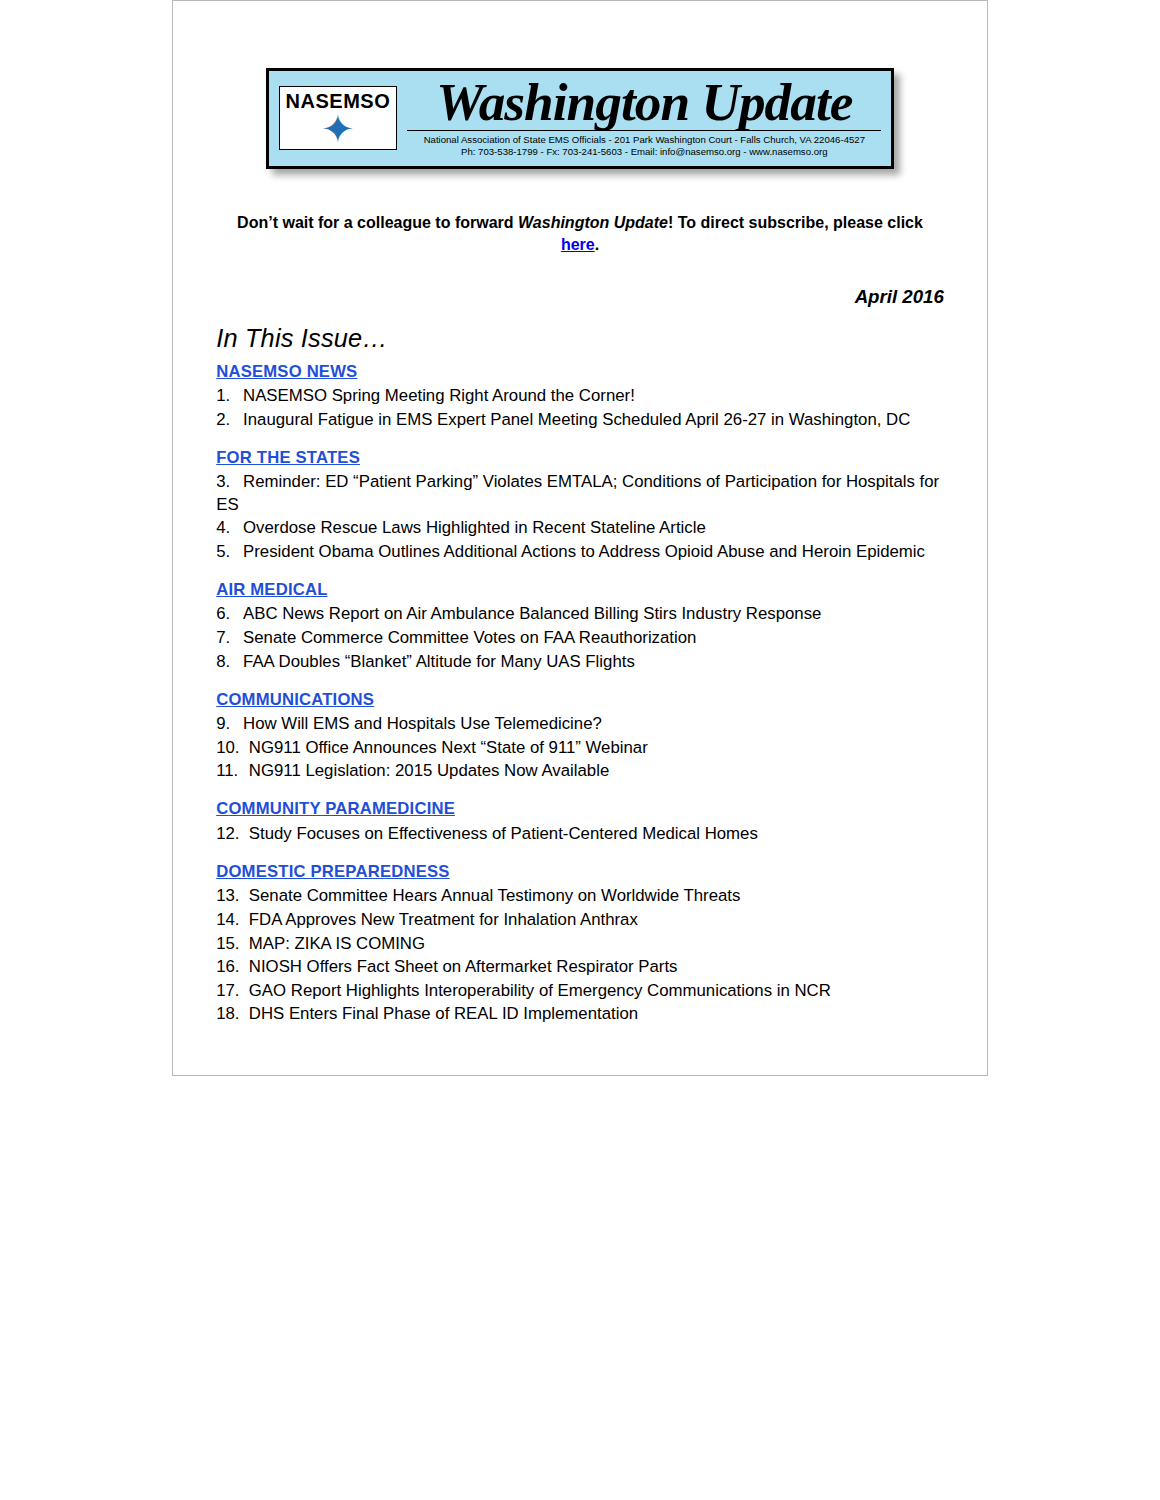NASEMSO ✦
Washington Update
National Association of State EMS Officials - 201 Park Washington Court - Falls Church, VA 22046-4527
Ph: 703-538-1799 - Fx: 703-241-5603 - Email: info@nasemso.org - www.nasemso.org
Don’t wait for a colleague to forward Washington Update! To direct subscribe, please click here.
April 2016
In This Issue…
NASEMSO NEWS
1. NASEMSO Spring Meeting Right Around the Corner!
2. Inaugural Fatigue in EMS Expert Panel Meeting Scheduled April 26-27 in Washington, DC
FOR THE STATES
3. Reminder: ED “Patient Parking” Violates EMTALA; Conditions of Participation for Hospitals for ES
4. Overdose Rescue Laws Highlighted in Recent Stateline Article
5. President Obama Outlines Additional Actions to Address Opioid Abuse and Heroin Epidemic
AIR MEDICAL
6. ABC News Report on Air Ambulance Balanced Billing Stirs Industry Response
7. Senate Commerce Committee Votes on FAA Reauthorization
8. FAA Doubles “Blanket” Altitude for Many UAS Flights
COMMUNICATIONS
9. How Will EMS and Hospitals Use Telemedicine?
10. NG911 Office Announces Next “State of 911” Webinar
11. NG911 Legislation: 2015 Updates Now Available
COMMUNITY PARAMEDICINE
12. Study Focuses on Effectiveness of Patient-Centered Medical Homes
DOMESTIC PREPAREDNESS
13. Senate Committee Hears Annual Testimony on Worldwide Threats
14. FDA Approves New Treatment for Inhalation Anthrax
15. MAP: ZIKA IS COMING
16. NIOSH Offers Fact Sheet on Aftermarket Respirator Parts
17. GAO Report Highlights Interoperability of Emergency Communications in NCR
18. DHS Enters Final Phase of REAL ID Implementation